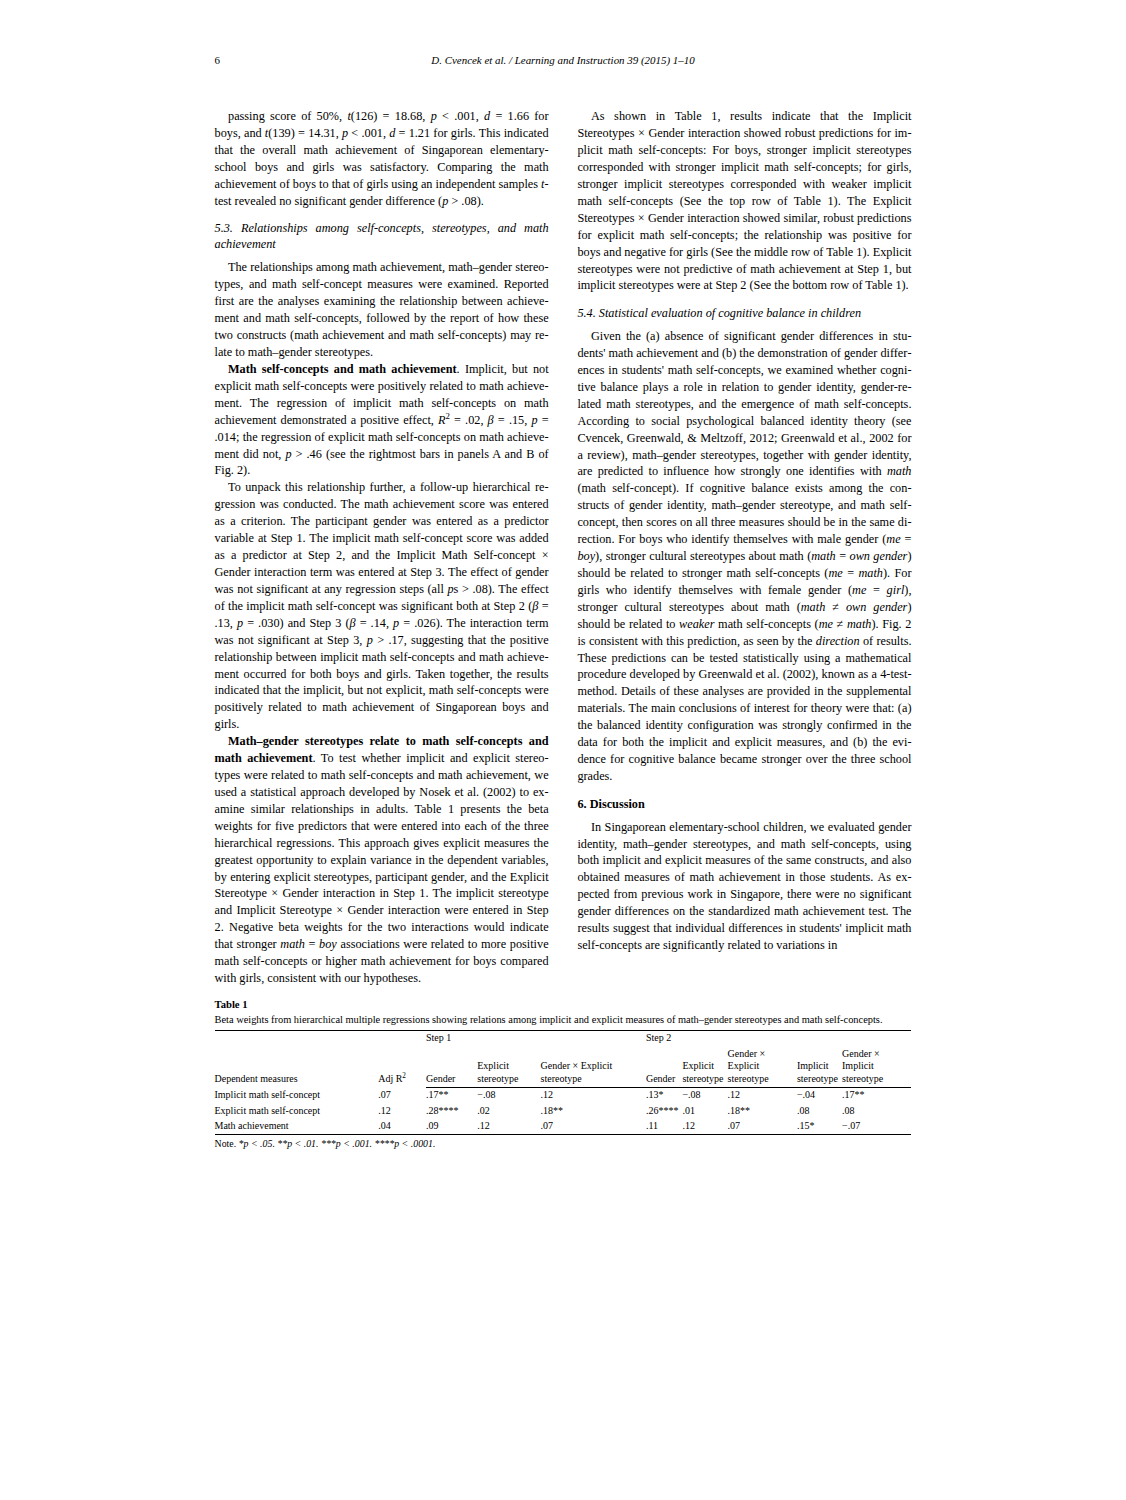6
D. Cvencek et al. / Learning and Instruction 39 (2015) 1–10
passing score of 50%, t(126) = 18.68, p < .001, d = 1.66 for boys, and t(139) = 14.31, p < .001, d = 1.21 for girls. This indicated that the overall math achievement of Singaporean elementary-school boys and girls was satisfactory. Comparing the math achievement of boys to that of girls using an independent samples t-test revealed no significant gender difference (p > .08).
5.3. Relationships among self-concepts, stereotypes, and math achievement
The relationships among math achievement, math–gender stereotypes, and math self-concept measures were examined. Reported first are the analyses examining the relationship between achievement and math self-concepts, followed by the report of how these two constructs (math achievement and math self-concepts) may relate to math–gender stereotypes.
Math self-concepts and math achievement. Implicit, but not explicit math self-concepts were positively related to math achievement. The regression of implicit math self-concepts on math achievement demonstrated a positive effect, R2 = .02, β = .15, p = .014; the regression of explicit math self-concepts on math achievement did not, p > .46 (see the rightmost bars in panels A and B of Fig. 2).
To unpack this relationship further, a follow-up hierarchical regression was conducted. The math achievement score was entered as a criterion. The participant gender was entered as a predictor variable at Step 1. The implicit math self-concept score was added as a predictor at Step 2, and the Implicit Math Self-concept × Gender interaction term was entered at Step 3. The effect of gender was not significant at any regression steps (all ps > .08). The effect of the implicit math self-concept was significant both at Step 2 (β = .13, p = .030) and Step 3 (β = .14, p = .026). The interaction term was not significant at Step 3, p > .17, suggesting that the positive relationship between implicit math self-concepts and math achievement occurred for both boys and girls. Taken together, the results indicated that the implicit, but not explicit, math self-concepts were positively related to math achievement of Singaporean boys and girls.
Math–gender stereotypes relate to math self-concepts and math achievement. To test whether implicit and explicit stereotypes were related to math self-concepts and math achievement, we used a statistical approach developed by Nosek et al. (2002) to examine similar relationships in adults. Table 1 presents the beta weights for five predictors that were entered into each of the three hierarchical regressions. This approach gives explicit measures the greatest opportunity to explain variance in the dependent variables, by entering explicit stereotypes, participant gender, and the Explicit Stereotype × Gender interaction in Step 1. The implicit stereotype and Implicit Stereotype × Gender interaction were entered in Step 2. Negative beta weights for the two interactions would indicate that stronger math = boy associations were related to more positive math self-concepts or higher math achievement for boys compared with girls, consistent with our hypotheses.
As shown in Table 1, results indicate that the Implicit Stereotypes × Gender interaction showed robust predictions for implicit math self-concepts: For boys, stronger implicit stereotypes corresponded with stronger implicit math self-concepts; for girls, stronger implicit stereotypes corresponded with weaker implicit math self-concepts (See the top row of Table 1). The Explicit Stereotypes × Gender interaction showed similar, robust predictions for explicit math self-concepts; the relationship was positive for boys and negative for girls (See the middle row of Table 1). Explicit stereotypes were not predictive of math achievement at Step 1, but implicit stereotypes were at Step 2 (See the bottom row of Table 1).
5.4. Statistical evaluation of cognitive balance in children
Given the (a) absence of significant gender differences in students' math achievement and (b) the demonstration of gender differences in students' math self-concepts, we examined whether cognitive balance plays a role in relation to gender identity, gender-related math stereotypes, and the emergence of math self-concepts. According to social psychological balanced identity theory (see Cvencek, Greenwald, & Meltzoff, 2012; Greenwald et al., 2002 for a review), math–gender stereotypes, together with gender identity, are predicted to influence how strongly one identifies with math (math self-concept). If cognitive balance exists among the constructs of gender identity, math–gender stereotype, and math self-concept, then scores on all three measures should be in the same direction. For boys who identify themselves with male gender (me = boy), stronger cultural stereotypes about math (math = own gender) should be related to stronger math self-concepts (me = math). For girls who identify themselves with female gender (me = girl), stronger cultural stereotypes about math (math ≠ own gender) should be related to weaker math self-concepts (me ≠ math). Fig. 2 is consistent with this prediction, as seen by the direction of results. These predictions can be tested statistically using a mathematical procedure developed by Greenwald et al. (2002), known as a 4-test-method. Details of these analyses are provided in the supplemental materials. The main conclusions of interest for theory were that: (a) the balanced identity configuration was strongly confirmed in the data for both the implicit and explicit measures, and (b) the evidence for cognitive balance became stronger over the three school grades.
6. Discussion
In Singaporean elementary-school children, we evaluated gender identity, math–gender stereotypes, and math self-concepts, using both implicit and explicit measures of the same constructs, and also obtained measures of math achievement in those students. As expected from previous work in Singapore, there were no significant gender differences on the standardized math achievement test. The results suggest that individual differences in students' implicit math self-concepts are significantly related to variations in
Table 1
Beta weights from hierarchical multiple regressions showing relations among implicit and explicit measures of math–gender stereotypes and math self-concepts.
| Dependent measures | Adj R 2 | Step 1 | Step 2 |
| --- | --- | --- | --- |
| Gender | Explicit stereotype | Gender × Explicit stereotype | Gender | Explicit stereotype | Gender × Explicit stereotype | Implicit stereotype | Gender × Implicit stereotype |
| Implicit math self-concept | .07 | .17** | −.08 | .12 | .13* | −.08 | .12 | −.04 | .17** |
| Explicit math self-concept | .12 | .28**** | .02 | .18** | .26**** | .01 | .18** | .08 | .08 |
| Math achievement | .04 | .09 | .12 | .07 | .11 | .12 | .07 | .15* | −.07 |
Note. *p < .05. **p < .01. ***p < .001. ****p < .0001.